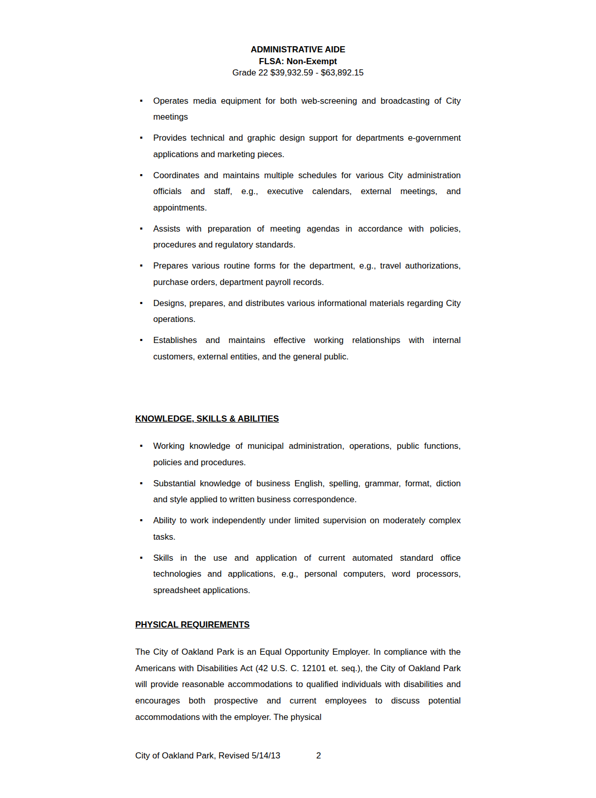ADMINISTRATIVE AIDE
FLSA: Non-Exempt
Grade 22 $39,932.59 - $63,892.15
Operates media equipment for both web-screening and broadcasting of City meetings
Provides technical and graphic design support for departments e-government applications and marketing pieces.
Coordinates and maintains multiple schedules for various City administration officials and staff, e.g., executive calendars, external meetings, and appointments.
Assists with preparation of meeting agendas in accordance with policies, procedures and regulatory standards.
Prepares various routine forms for the department, e.g., travel authorizations, purchase orders, department payroll records.
Designs, prepares, and distributes various informational materials regarding City operations.
Establishes and maintains effective working relationships with internal customers, external entities, and the general public.
KNOWLEDGE, SKILLS & ABILITIES
Working knowledge of municipal administration, operations, public functions, policies and procedures.
Substantial knowledge of business English, spelling, grammar, format, diction and style applied to written business correspondence.
Ability to work independently under limited supervision on moderately complex tasks.
Skills in the use and application of current automated standard office technologies and applications, e.g., personal computers, word processors, spreadsheet applications.
PHYSICAL REQUIREMENTS
The City of Oakland Park is an Equal Opportunity Employer. In compliance with the Americans with Disabilities Act (42 U.S. C. 12101 et. seq.), the City of Oakland Park will provide reasonable accommodations to qualified individuals with disabilities and encourages both prospective and current employees to discuss potential accommodations with the employer. The physical
City of Oakland Park, Revised 5/14/132